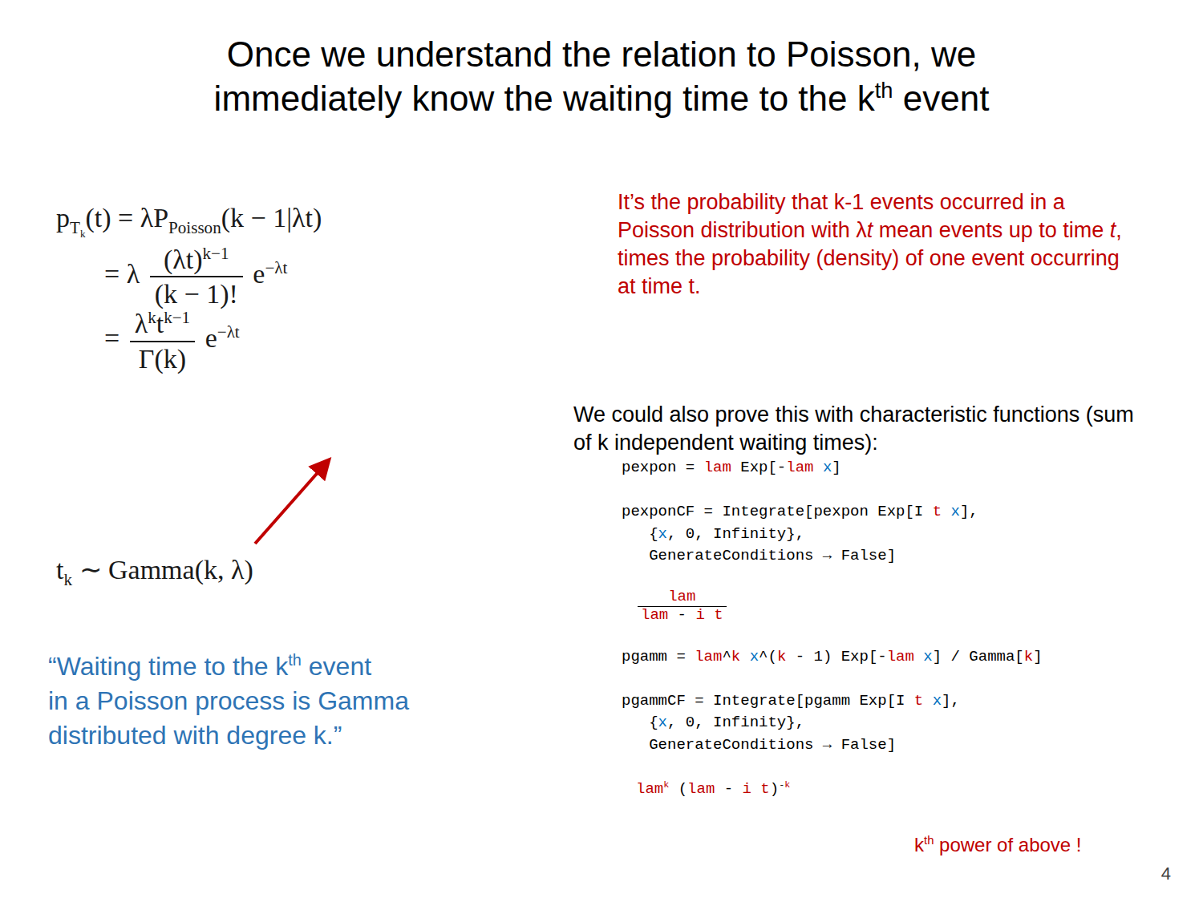Once we understand the relation to Poisson, we
immediately know the waiting time to the kth event
pTk(t) = λPPoisson(k − 1|λt)
= λ (λt)k−1 (k − 1)! e−λt
= λktk−1 Γ(k) e−λt
tk ∼ Gamma(k, λ)
“Waiting time to the kth event
in a Poisson process is Gamma
distributed with degree k.”
It’s the probability that k-1 events occurred in a Poisson distribution with λt mean events up to time t, times the probability (density) of one event occurring at time t.
We could also prove this with characteristic functions (sum of k independent waiting times):
pexpon = lam Exp[-lam x] pexponCF = Integrate[pexpon Exp[I t x], {x, 0, Infinity}, GenerateConditions → False] lam lam - i t pgamm = lam^k x^(k - 1) Exp[-lam x] / Gamma[k] pgammCF = Integrate[pgamm Exp[I t x], {x, 0, Infinity}, GenerateConditions → False] lamk (lam - i t)-k
kth power of above !
4